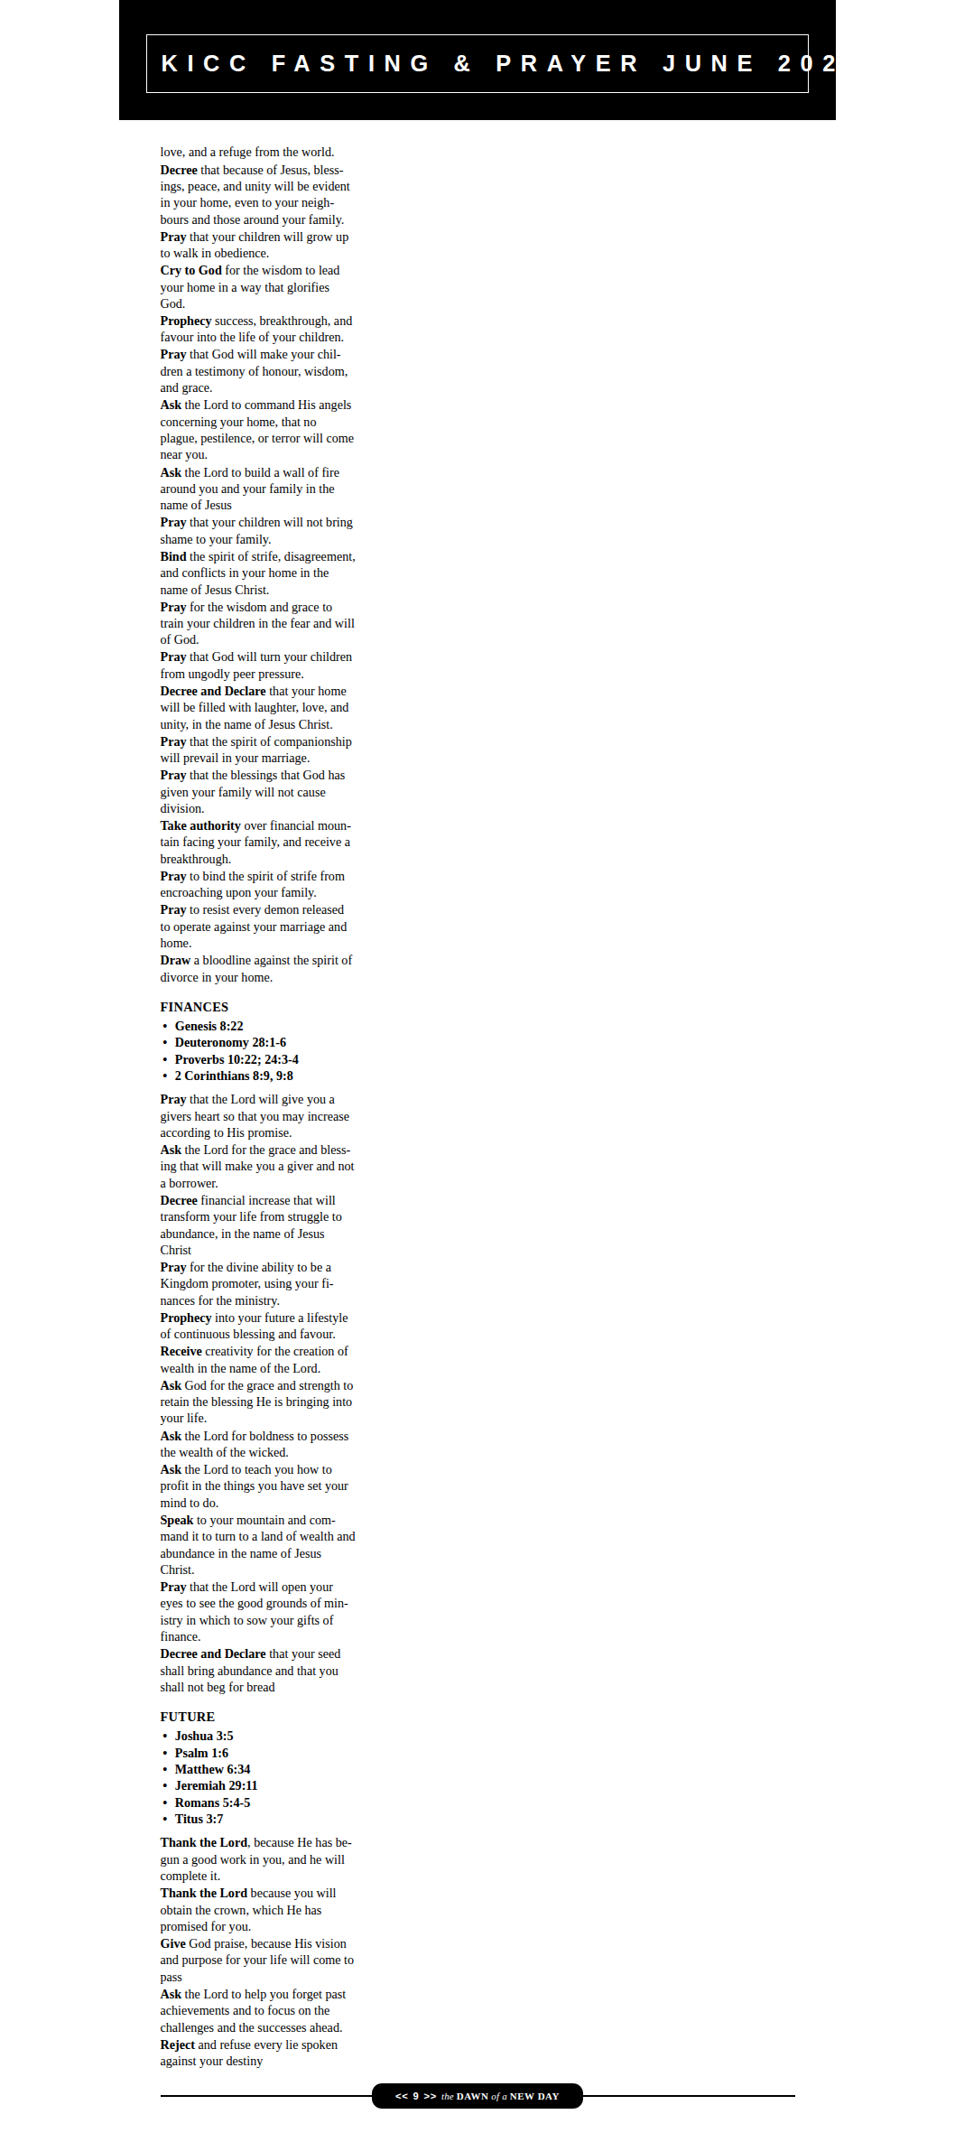KICC Fasting & Prayer June 2020
love, and a refuge from the world.
Decree that because of Jesus, blessings, peace, and unity will be evident in your home, even to your neighbours and those around your family.
Pray that your children will grow up to walk in obedience.
Cry to God for the wisdom to lead your home in a way that glorifies God.
Prophecy success, breakthrough, and favour into the life of your children.
Pray that God will make your children a testimony of honour, wisdom, and grace.
Ask the Lord to command His angels concerning your home, that no plague, pestilence, or terror will come near you.
Ask the Lord to build a wall of fire around you and your family in the name of Jesus
Pray that your children will not bring shame to your family.
Bind the spirit of strife, disagreement, and conflicts in your home in the name of Jesus Christ.
Pray for the wisdom and grace to train your children in the fear and will of God.
Pray that God will turn your children from ungodly peer pressure.
Decree and Declare that your home will be filled with laughter, love, and unity, in the name of Jesus Christ.
Pray that the spirit of companionship will prevail in your marriage.
Pray that the blessings that God has given your family will not cause division.
Take authority over financial mountain facing your family, and receive a breakthrough.
Pray to bind the spirit of strife from encroaching upon your family.
Pray to resist every demon released to operate against your marriage and home.
Draw a bloodline against the spirit of divorce in your home.
FINANCES
Genesis 8:22
Deuteronomy 28:1-6
Proverbs 10:22; 24:3-4
2 Corinthians 8:9, 9:8
Pray that the Lord will give you a givers heart so that you may increase according to His promise.
Ask the Lord for the grace and blessing that will make you a giver and not a borrower.
Decree financial increase that will transform your life from struggle to abundance, in the name of Jesus Christ
Pray for the divine ability to be a Kingdom promoter, using your finances for the ministry.
Prophecy into your future a lifestyle of continuous blessing and favour.
Receive creativity for the creation of wealth in the name of the Lord.
Ask God for the grace and strength to retain the blessing He is bringing into your life.
Ask the Lord for boldness to possess the wealth of the wicked.
Ask the Lord to teach you how to profit in the things you have set your mind to do.
Speak to your mountain and command it to turn to a land of wealth and abundance in the name of Jesus Christ.
Pray that the Lord will open your eyes to see the good grounds of ministry in which to sow your gifts of finance.
Decree and Declare that your seed shall bring abundance and that you shall not beg for bread
FUTURE
Joshua 3:5
Psalm 1:6
Matthew 6:34
Jeremiah 29:11
Romans 5:4-5
Titus 3:7
Thank the Lord, because He has begun a good work in you, and he will complete it.
Thank the Lord because you will obtain the crown, which He has promised for you.
Give God praise, because His vision and purpose for your life will come to pass
Ask the Lord to help you forget past achievements and to focus on the challenges and the successes ahead.
Reject and refuse every lie spoken against your destiny
<< 9 >> the DAWN of a NEW DAY